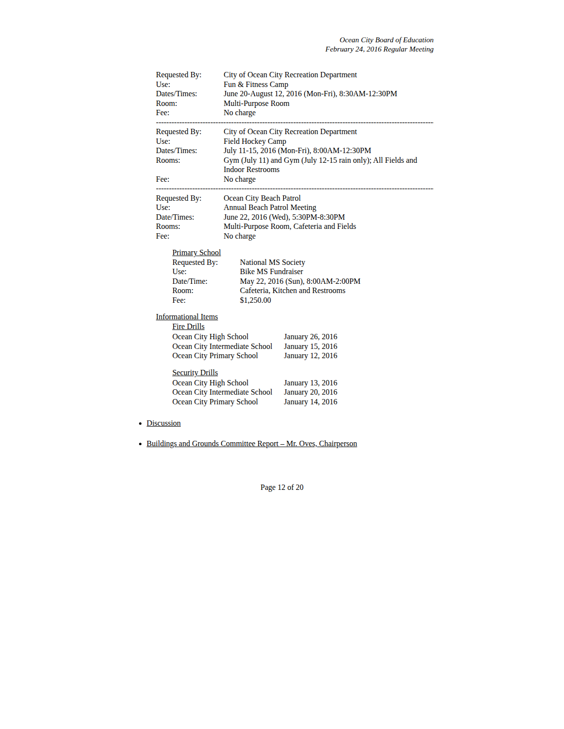Ocean City Board of Education
February 24, 2016 Regular Meeting
| Requested By: | City of Ocean City Recreation Department |
| Use: | Fun & Fitness Camp |
| Dates/Times: | June 20-August 12, 2016 (Mon-Fri), 8:30AM-12:30PM |
| Room: | Multi-Purpose Room |
| Fee: | No charge |
-----------------------------------------------------------------------------------------------------------------
| Requested By: | City of Ocean City Recreation Department |
| Use: | Field Hockey Camp |
| Dates/Times: | July 11-15, 2016 (Mon-Fri), 8:00AM-12:30PM |
| Rooms: | Gym (July 11) and Gym (July 12-15 rain only); All Fields and Indoor Restrooms |
| Fee: | No charge |
-----------------------------------------------------------------------------------------------------------------
| Requested By: | Ocean City Beach Patrol |
| Use: | Annual Beach Patrol Meeting |
| Date/Times: | June 22, 2016 (Wed), 5:30PM-8:30PM |
| Rooms: | Multi-Purpose Room, Cafeteria and Fields |
| Fee: | No charge |
Primary School
| Requested By: | National MS Society |
| Use: | Bike MS Fundraiser |
| Date/Time: | May 22, 2016 (Sun), 8:00AM-2:00PM |
| Room: | Cafeteria, Kitchen and Restrooms |
| Fee: | $1,250.00 |
Informational Items
Fire Drills
| Ocean City High School | January 26, 2016 |
| Ocean City Intermediate School | January 15, 2016 |
| Ocean City Primary School | January 12, 2016 |
Security Drills
| Ocean City High School | January 13, 2016 |
| Ocean City Intermediate School | January 20, 2016 |
| Ocean City Primary School | January 14, 2016 |
Discussion
Buildings and Grounds Committee Report – Mr. Oves, Chairperson
Page 12 of 20